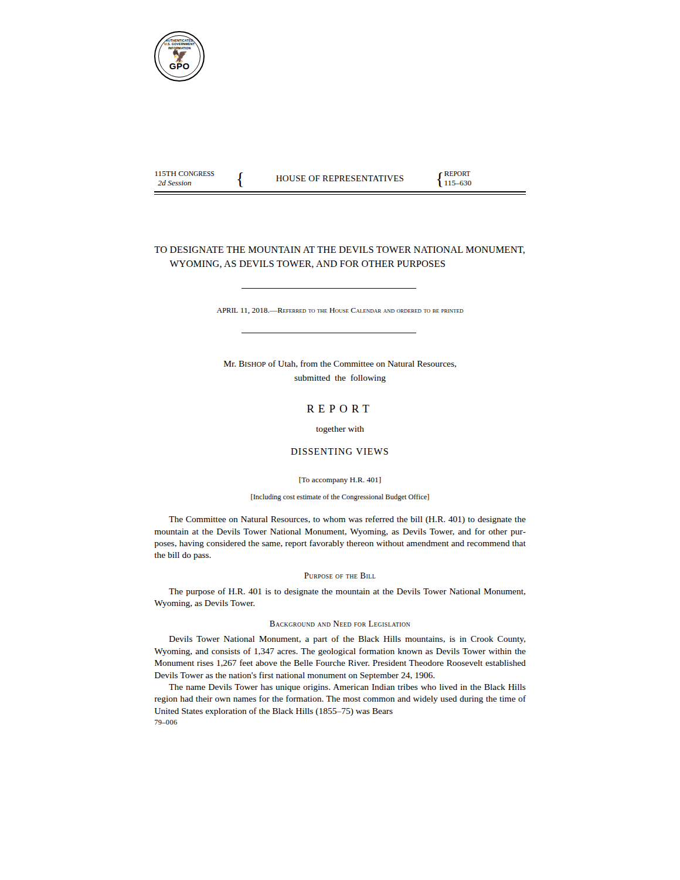AUTHENTICATED
U.S. GOVERNMENT
INFORMATION
🦅
GPO
| 115 TH C ONGRESS 2d Session | { | HOUSE OF REPRESENTATIVES | { | R EPORT 115–630 |
TO DESIGNATE THE MOUNTAIN AT THE DEVILS TOWER NATIONAL MONUMENT, WYOMING, AS DEVILS TOWER, AND FOR OTHER PURPOSES
APRIL 11, 2018.—Referred to the House Calendar and ordered to be printed
Mr. BISHOP of Utah, from the Committee on Natural Resources,
submitted the following
REPORT
together with
DISSENTING VIEWS
[To accompany H.R. 401]
[Including cost estimate of the Congressional Budget Office]
The Committee on Natural Resources, to whom was referred the bill (H.R. 401) to designate the mountain at the Devils Tower National Monument, Wyoming, as Devils Tower, and for other purposes, having considered the same, report favorably thereon without amendment and recommend that the bill do pass.
Purpose of the Bill
The purpose of H.R. 401 is to designate the mountain at the Devils Tower National Monument, Wyoming, as Devils Tower.
Background and Need for Legislation
Devils Tower National Monument, a part of the Black Hills mountains, is in Crook County, Wyoming, and consists of 1,347 acres. The geological formation known as Devils Tower within the Monument rises 1,267 feet above the Belle Fourche River. President Theodore Roosevelt established Devils Tower as the nation's first national monument on September 24, 1906.
The name Devils Tower has unique origins. American Indian tribes who lived in the Black Hills region had their own names for the formation. The most common and widely used during the time of United States exploration of the Black Hills (1855–75) was Bears
79–006